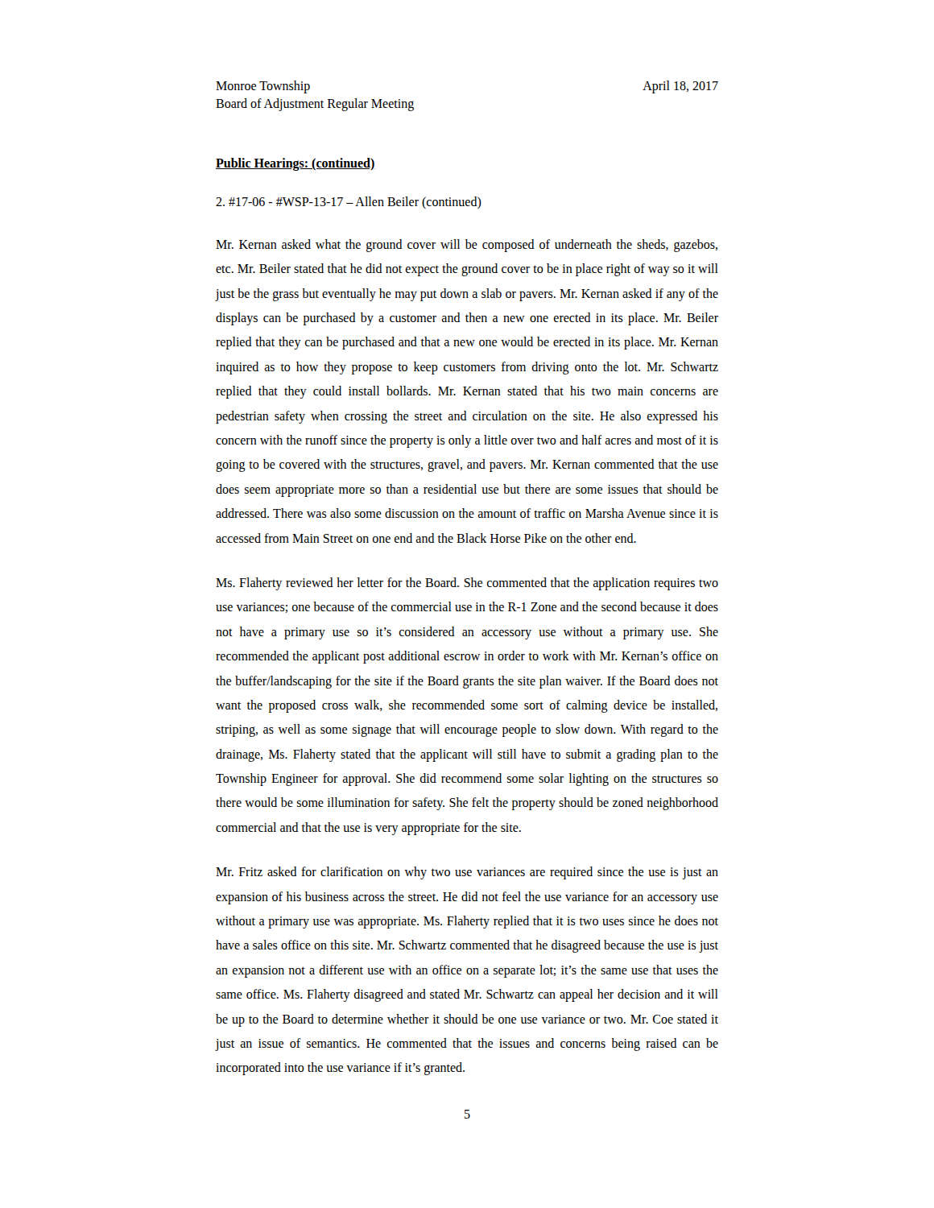Monroe Township
Board of Adjustment Regular Meeting
April 18, 2017
Public Hearings: (continued)
2. #17-06 - #WSP-13-17 – Allen Beiler (continued)
Mr. Kernan asked what the ground cover will be composed of underneath the sheds, gazebos, etc. Mr. Beiler stated that he did not expect the ground cover to be in place right of way so it will just be the grass but eventually he may put down a slab or pavers. Mr. Kernan asked if any of the displays can be purchased by a customer and then a new one erected in its place. Mr. Beiler replied that they can be purchased and that a new one would be erected in its place. Mr. Kernan inquired as to how they propose to keep customers from driving onto the lot. Mr. Schwartz replied that they could install bollards. Mr. Kernan stated that his two main concerns are pedestrian safety when crossing the street and circulation on the site. He also expressed his concern with the runoff since the property is only a little over two and half acres and most of it is going to be covered with the structures, gravel, and pavers. Mr. Kernan commented that the use does seem appropriate more so than a residential use but there are some issues that should be addressed. There was also some discussion on the amount of traffic on Marsha Avenue since it is accessed from Main Street on one end and the Black Horse Pike on the other end.
Ms. Flaherty reviewed her letter for the Board. She commented that the application requires two use variances; one because of the commercial use in the R-1 Zone and the second because it does not have a primary use so it’s considered an accessory use without a primary use. She recommended the applicant post additional escrow in order to work with Mr. Kernan’s office on the buffer/landscaping for the site if the Board grants the site plan waiver. If the Board does not want the proposed cross walk, she recommended some sort of calming device be installed, striping, as well as some signage that will encourage people to slow down. With regard to the drainage, Ms. Flaherty stated that the applicant will still have to submit a grading plan to the Township Engineer for approval. She did recommend some solar lighting on the structures so there would be some illumination for safety. She felt the property should be zoned neighborhood commercial and that the use is very appropriate for the site.
Mr. Fritz asked for clarification on why two use variances are required since the use is just an expansion of his business across the street. He did not feel the use variance for an accessory use without a primary use was appropriate. Ms. Flaherty replied that it is two uses since he does not have a sales office on this site. Mr. Schwartz commented that he disagreed because the use is just an expansion not a different use with an office on a separate lot; it’s the same use that uses the same office. Ms. Flaherty disagreed and stated Mr. Schwartz can appeal her decision and it will be up to the Board to determine whether it should be one use variance or two. Mr. Coe stated it just an issue of semantics. He commented that the issues and concerns being raised can be incorporated into the use variance if it’s granted.
5